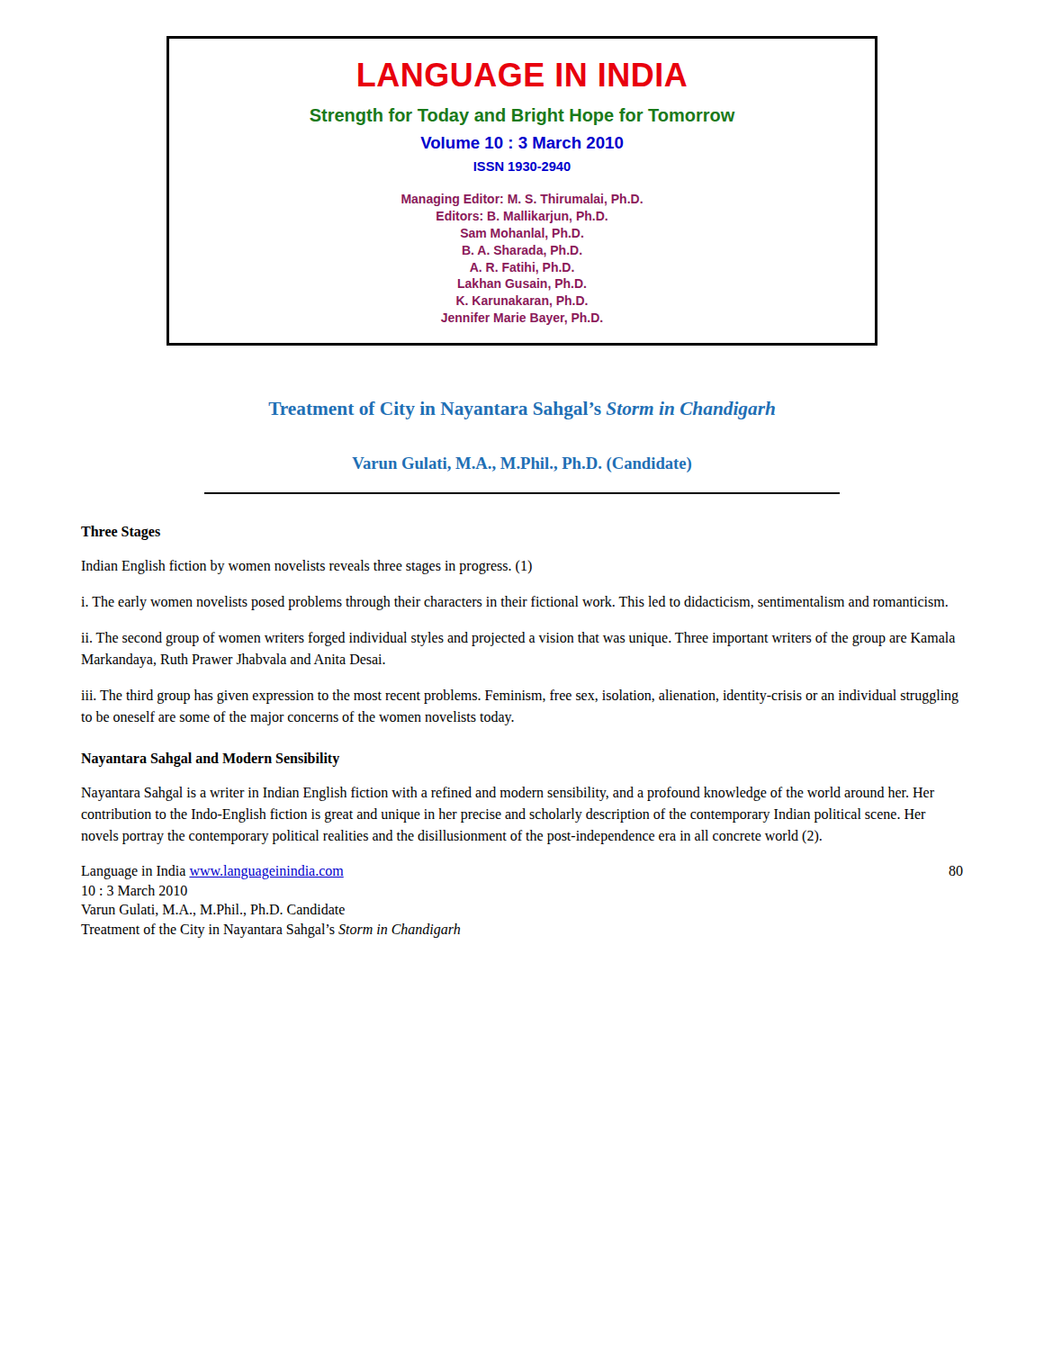LANGUAGE IN INDIA
Strength for Today and Bright Hope for Tomorrow
Volume 10 : 3 March 2010
ISSN 1930-2940
Managing Editor: M. S. Thirumalai, Ph.D.
Editors: B. Mallikarjun, Ph.D.
Sam Mohanlal, Ph.D.
B. A. Sharada, Ph.D.
A. R. Fatihi, Ph.D.
Lakhan Gusain, Ph.D.
K. Karunakaran, Ph.D.
Jennifer Marie Bayer, Ph.D.
Treatment of City in Nayantara Sahgal’s Storm in Chandigarh
Varun Gulati, M.A., M.Phil., Ph.D. (Candidate)
Three Stages
Indian English fiction by women novelists reveals three stages in progress. (1)
i. The early women novelists posed problems through their characters in their fictional work. This led to didacticism, sentimentalism and romanticism.
ii. The second group of women writers forged individual styles and projected a vision that was unique. Three important writers of the group are Kamala Markandaya, Ruth Prawer Jhabvala and Anita Desai.
iii. The third group has given expression to the most recent problems. Feminism, free sex, isolation, alienation, identity-crisis or an individual struggling to be oneself are some of the major concerns of the women novelists today.
Nayantara Sahgal and Modern Sensibility
Nayantara Sahgal is a writer in Indian English fiction with a refined and modern sensibility, and a profound knowledge of the world around her. Her contribution to the Indo-English fiction is great and unique in her precise and scholarly description of the contemporary Indian political scene. Her novels portray the contemporary political realities and the disillusionment of the post-independence era in all concrete world (2).
80 Language in India www.languageinindia.com
10 : 3 March 2010
Varun Gulati, M.A., M.Phil., Ph.D. Candidate
Treatment of the City in Nayantara Sahgal’s Storm in Chandigarh